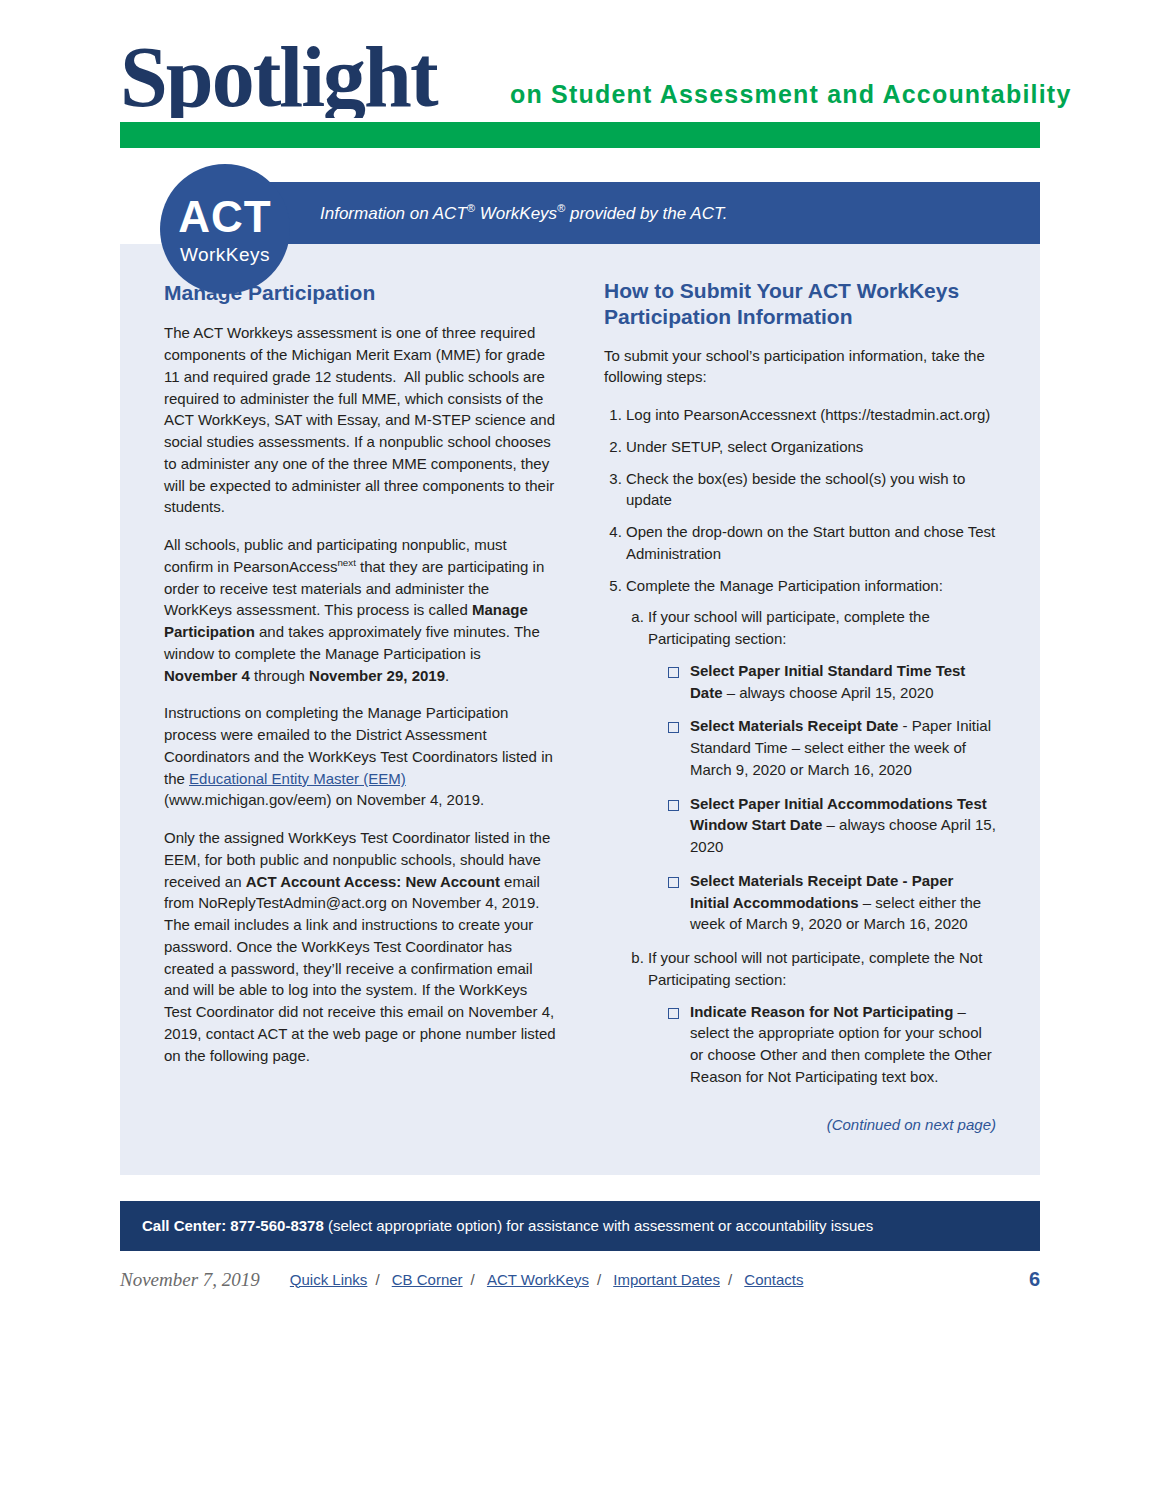Spotlight
on Student Assessment and Accountability
Information on ACT® WorkKeys® provided by the ACT.
ACT
WorkKeys
Manage Participation
The ACT Workkeys assessment is one of three required components of the Michigan Merit Exam (MME) for grade 11 and required grade 12 students. All public schools are required to administer the full MME, which consists of the ACT WorkKeys, SAT with Essay, and M-STEP science and social studies assessments. If a nonpublic school chooses to administer any one of the three MME components, they will be expected to administer all three components to their students.
All schools, public and participating nonpublic, must confirm in PearsonAccessnext that they are participating in order to receive test materials and administer the WorkKeys assessment. This process is called Manage Participation and takes approximately five minutes. The window to complete the Manage Participation is November 4 through November 29, 2019.
Instructions on completing the Manage Participation process were emailed to the District Assessment Coordinators and the WorkKeys Test Coordinators listed in the Educational Entity Master (EEM) (www.michigan.gov/eem) on November 4, 2019.
Only the assigned WorkKeys Test Coordinator listed in the EEM, for both public and nonpublic schools, should have received an ACT Account Access: New Account email from NoReplyTestAdmin@act.org on November 4, 2019. The email includes a link and instructions to create your password. Once the WorkKeys Test Coordinator has created a password, they’ll receive a confirmation email and will be able to log into the system. If the WorkKeys Test Coordinator did not receive this email on November 4, 2019, contact ACT at the web page or phone number listed on the following page.
How to Submit Your ACT WorkKeys
Participation Information
To submit your school’s participation information, take the following steps:
Log into PearsonAccessnext (https://testadmin.act.org)
Under SETUP, select Organizations
Check the box(es) beside the school(s) you wish to update
Open the drop-down on the Start button and chose Test Administration
Complete the Manage Participation information:
If your school will participate, complete the Participating section:
Select Paper Initial Standard Time Test Date – always choose April 15, 2020
Select Materials Receipt Date - Paper Initial Standard Time – select either the week of March 9, 2020 or March 16, 2020
Select Paper Initial Accommodations Test Window Start Date – always choose April 15, 2020
Select Materials Receipt Date - Paper Initial Accommodations – select either the week of March 9, 2020 or March 16, 2020
If your school will not participate, complete the Not Participating section:
Indicate Reason for Not Participating – select the appropriate option for your school or choose Other and then complete the Other Reason for Not Participating text box.
(Continued on next page)
Call Center: 877-560-8378 (select appropriate option) for assistance with assessment or accountability issues
November 7, 2019
Quick Links/ CB Corner/ ACT WorkKeys/ Important Dates/ Contacts
6